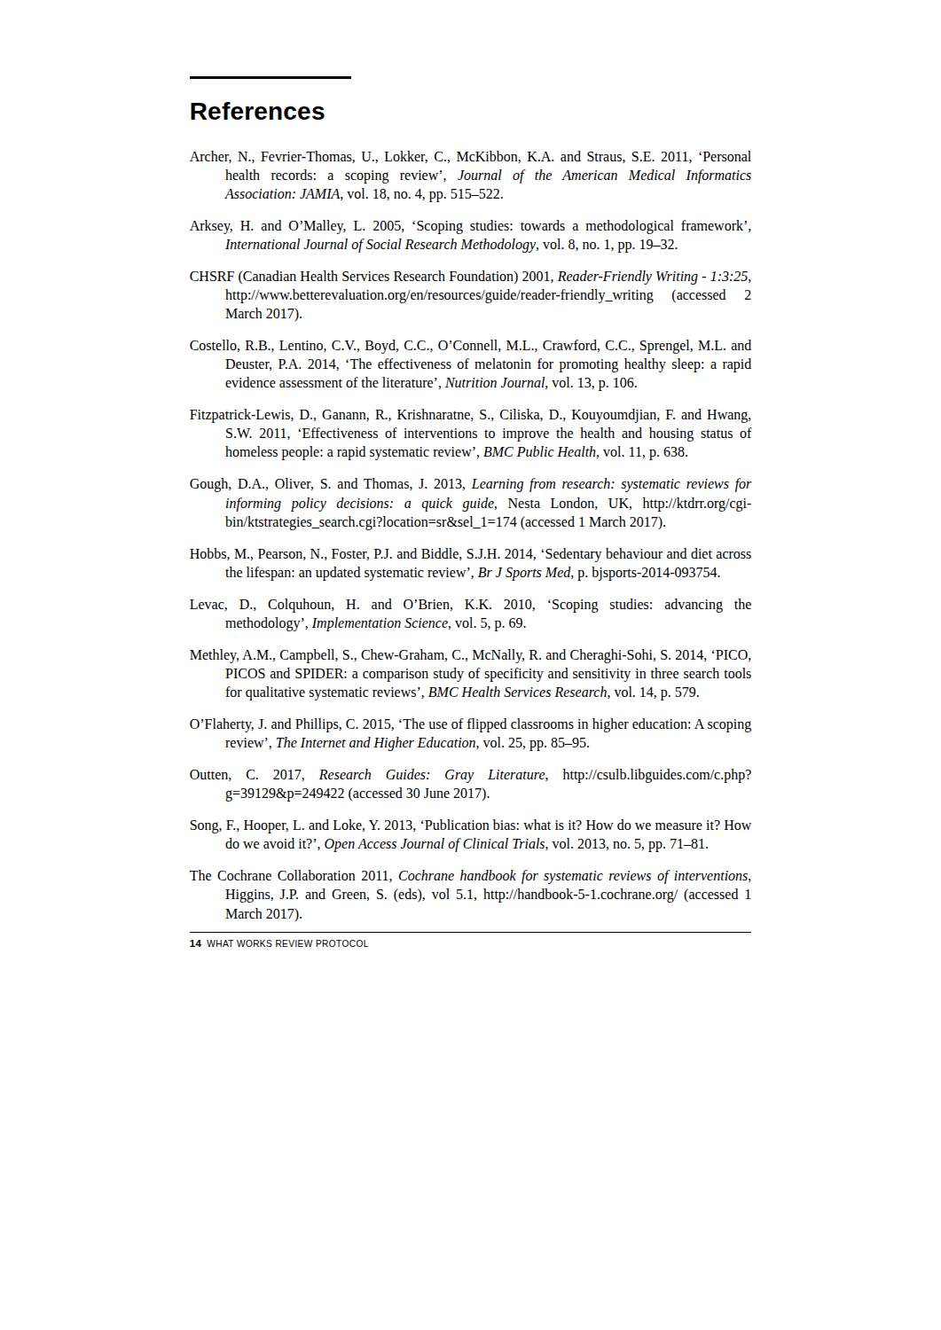References
Archer, N., Fevrier-Thomas, U., Lokker, C., McKibbon, K.A. and Straus, S.E. 2011, ‘Personal health records: a scoping review’, Journal of the American Medical Informatics Association: JAMIA, vol. 18, no. 4, pp. 515–522.
Arksey, H. and O’Malley, L. 2005, ‘Scoping studies: towards a methodological framework’, International Journal of Social Research Methodology, vol. 8, no. 1, pp. 19–32.
CHSRF (Canadian Health Services Research Foundation) 2001, Reader-Friendly Writing - 1:3:25, http://www.betterevaluation.org/en/resources/guide/reader-friendly_writing (accessed 2 March 2017).
Costello, R.B., Lentino, C.V., Boyd, C.C., O’Connell, M.L., Crawford, C.C., Sprengel, M.L. and Deuster, P.A. 2014, ‘The effectiveness of melatonin for promoting healthy sleep: a rapid evidence assessment of the literature’, Nutrition Journal, vol. 13, p. 106.
Fitzpatrick-Lewis, D., Ganann, R., Krishnaratne, S., Ciliska, D., Kouyoumdjian, F. and Hwang, S.W. 2011, ‘Effectiveness of interventions to improve the health and housing status of homeless people: a rapid systematic review’, BMC Public Health, vol. 11, p. 638.
Gough, D.A., Oliver, S. and Thomas, J. 2013, Learning from research: systematic reviews for informing policy decisions: a quick guide, Nesta London, UK, http://ktdrr.org/cgi-bin/ktstrategies_search.cgi?location=sr&sel_1=174 (accessed 1 March 2017).
Hobbs, M., Pearson, N., Foster, P.J. and Biddle, S.J.H. 2014, ‘Sedentary behaviour and diet across the lifespan: an updated systematic review’, Br J Sports Med, p. bjsports-2014-093754.
Levac, D., Colquhoun, H. and O’Brien, K.K. 2010, ‘Scoping studies: advancing the methodology’, Implementation Science, vol. 5, p. 69.
Methley, A.M., Campbell, S., Chew-Graham, C., McNally, R. and Cheraghi-Sohi, S. 2014, ‘PICO, PICOS and SPIDER: a comparison study of specificity and sensitivity in three search tools for qualitative systematic reviews’, BMC Health Services Research, vol. 14, p. 579.
O’Flaherty, J. and Phillips, C. 2015, ‘The use of flipped classrooms in higher education: A scoping review’, The Internet and Higher Education, vol. 25, pp. 85–95.
Outten, C. 2017, Research Guides: Gray Literature, http://csulb.libguides.com/c.php?g=39129&p=249422 (accessed 30 June 2017).
Song, F., Hooper, L. and Loke, Y. 2013, ‘Publication bias: what is it? How do we measure it? How do we avoid it?’, Open Access Journal of Clinical Trials, vol. 2013, no. 5, pp. 71–81.
The Cochrane Collaboration 2011, Cochrane handbook for systematic reviews of interventions, Higgins, J.P. and Green, S. (eds), vol 5.1, http://handbook-5-1.cochrane.org/ (accessed 1 March 2017).
14 WHAT WORKS REVIEW PROTOCOL